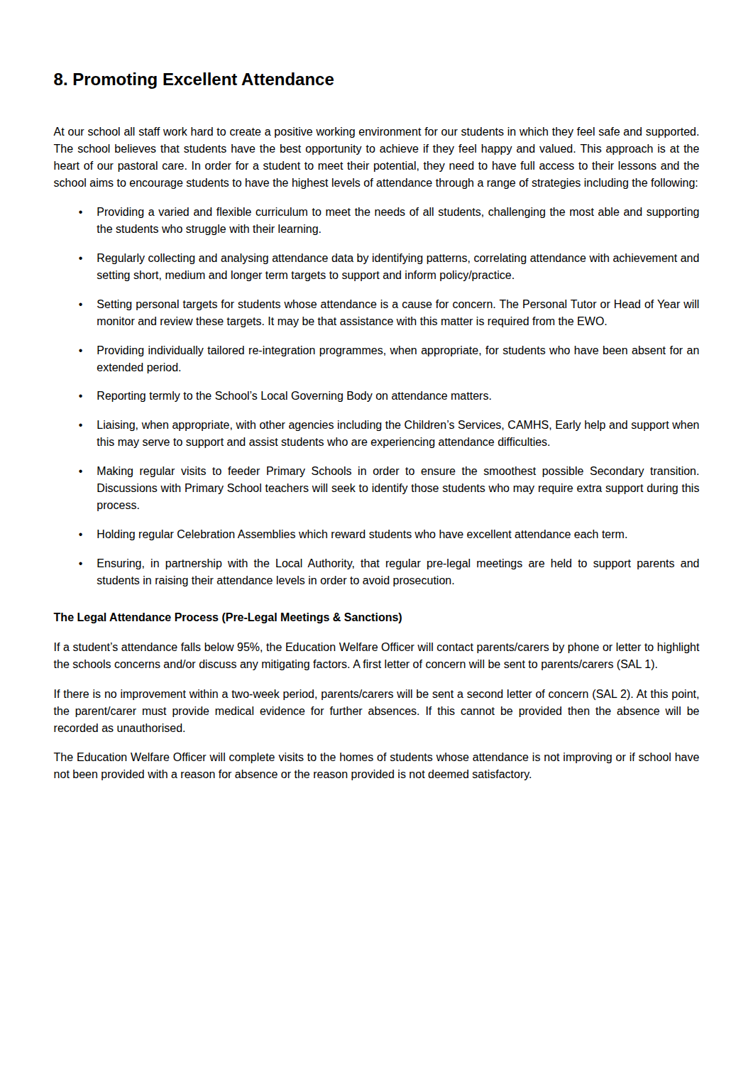8. Promoting Excellent Attendance
At our school all staff work hard to create a positive working environment for our students in which they feel safe and supported. The school believes that students have the best opportunity to achieve if they feel happy and valued. This approach is at the heart of our pastoral care. In order for a student to meet their potential, they need to have full access to their lessons and the school aims to encourage students to have the highest levels of attendance through a range of strategies including the following:
Providing a varied and flexible curriculum to meet the needs of all students, challenging the most able and supporting the students who struggle with their learning.
Regularly collecting and analysing attendance data by identifying patterns, correlating attendance with achievement and setting short, medium and longer term targets to support and inform policy/practice.
Setting personal targets for students whose attendance is a cause for concern. The Personal Tutor or Head of Year will monitor and review these targets. It may be that assistance with this matter is required from the EWO.
Providing individually tailored re-integration programmes, when appropriate, for students who have been absent for an extended period.
Reporting termly to the School’s Local Governing Body on attendance matters.
Liaising, when appropriate, with other agencies including the Children’s Services, CAMHS, Early help and support when this may serve to support and assist students who are experiencing attendance difficulties.
Making regular visits to feeder Primary Schools in order to ensure the smoothest possible Secondary transition. Discussions with Primary School teachers will seek to identify those students who may require extra support during this process.
Holding regular Celebration Assemblies which reward students who have excellent attendance each term.
Ensuring, in partnership with the Local Authority, that regular pre-legal meetings are held to support parents and students in raising their attendance levels in order to avoid prosecution.
The Legal Attendance Process (Pre-Legal Meetings & Sanctions)
If a student’s attendance falls below 95%, the Education Welfare Officer will contact parents/carers by phone or letter to highlight the schools concerns and/or discuss any mitigating factors. A first letter of concern will be sent to parents/carers (SAL 1).
If there is no improvement within a two-week period, parents/carers will be sent a second letter of concern (SAL 2). At this point, the parent/carer must provide medical evidence for further absences. If this cannot be provided then the absence will be recorded as unauthorised.
The Education Welfare Officer will complete visits to the homes of students whose attendance is not improving or if school have not been provided with a reason for absence or the reason provided is not deemed satisfactory.